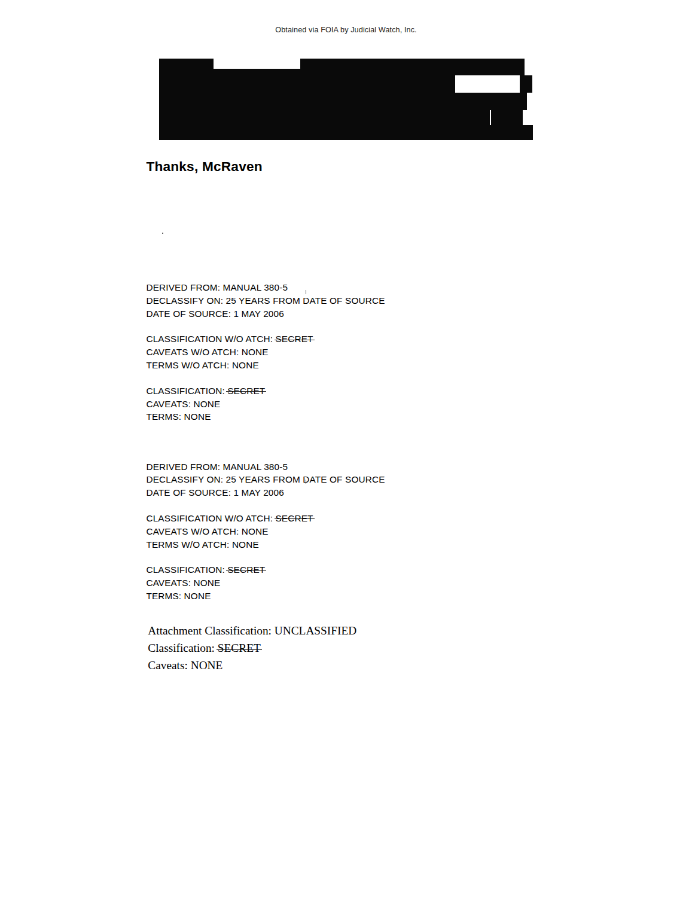Obtained via FOIA by Judicial Watch, Inc.
Thanks, McRaven
DERIVED FROM: MANUAL 380-5
DECLASSIFY ON: 25 YEARS FROM DATE OF SOURCE
DATE OF SOURCE: 1 MAY 2006
CLASSIFICATION W/O ATCH: SECRET
CAVEATS W/O ATCH: NONE
TERMS W/O ATCH: NONE
CLASSIFICATION: SECRET
CAVEATS: NONE
TERMS: NONE
DERIVED FROM: MANUAL 380-5
DECLASSIFY ON: 25 YEARS FROM DATE OF SOURCE
DATE OF SOURCE: 1 MAY 2006
CLASSIFICATION W/O ATCH: SECRET
CAVEATS W/O ATCH: NONE
TERMS W/O ATCH: NONE
CLASSIFICATION: SECRET
CAVEATS: NONE
TERMS: NONE
Attachment Classification: UNCLASSIFIED
Classification: SECRET
Caveats: NONE